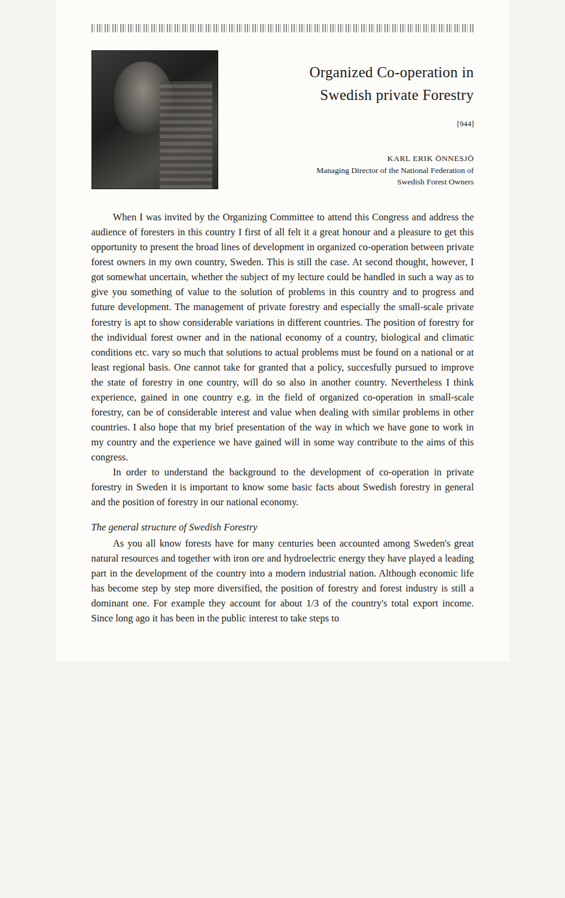Organized Co-operation in
Swedish private Forestry
[944]
KARL ERIK ÖNNESJÖ
Managing Director of the National Federation of
Swedish Forest Owners
When I was invited by the Organizing Committee to attend this Congress and address the audience of foresters in this country I first of all felt it a great honour and a pleasure to get this opportunity to present the broad lines of development in organized co-operation between private forest owners in my own country, Sweden. This is still the case. At second thought, however, I got somewhat uncertain, whether the subject of my lecture could be handled in such a way as to give you something of value to the solution of problems in this country and to progress and future development. The management of private forestry and especially the small-scale private forestry is apt to show considerable variations in different countries. The position of forestry for the individual forest owner and in the national economy of a country, biological and climatic conditions etc. vary so much that solutions to actual problems must be found on a national or at least regional basis. One cannot take for granted that a policy, succesfully pursued to improve the state of forestry in one country, will do so also in another country. Nevertheless I think experience, gained in one country e.g. in the field of organized co-operation in small-scale forestry, can be of considerable interest and value when dealing with similar problems in other countries. I also hope that my brief presentation of the way in which we have gone to work in my country and the experience we have gained will in some way contribute to the aims of this congress.
In order to understand the background to the development of co-operation in private forestry in Sweden it is important to know some basic facts about Swedish forestry in general and the position of forestry in our national economy.
The general structure of Swedish Forestry
As you all know forests have for many centuries been accounted among Sweden's great natural resources and together with iron ore and hydroelectric energy they have played a leading part in the development of the country into a modern industrial nation. Although economic life has become step by step more diversified, the position of forestry and forest industry is still a dominant one. For example they account for about 1/3 of the country's total export income. Since long ago it has been in the public interest to take steps to